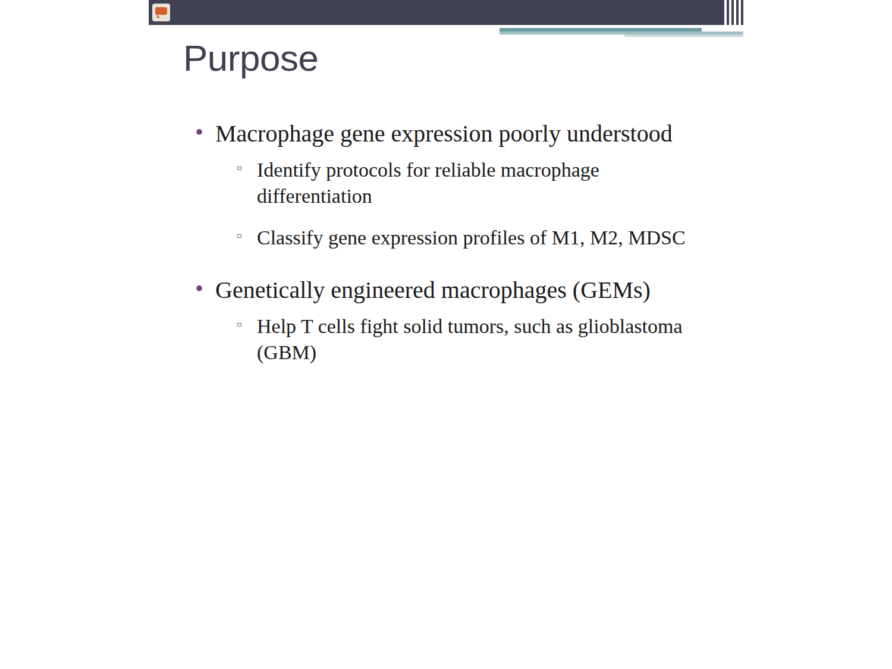Purpose
Macrophage gene expression poorly understood
Identify protocols for reliable macrophage differentiation
Classify gene expression profiles of M1, M2, MDSC
Genetically engineered macrophages (GEMs)
Help T cells fight solid tumors, such as glioblastoma (GBM)